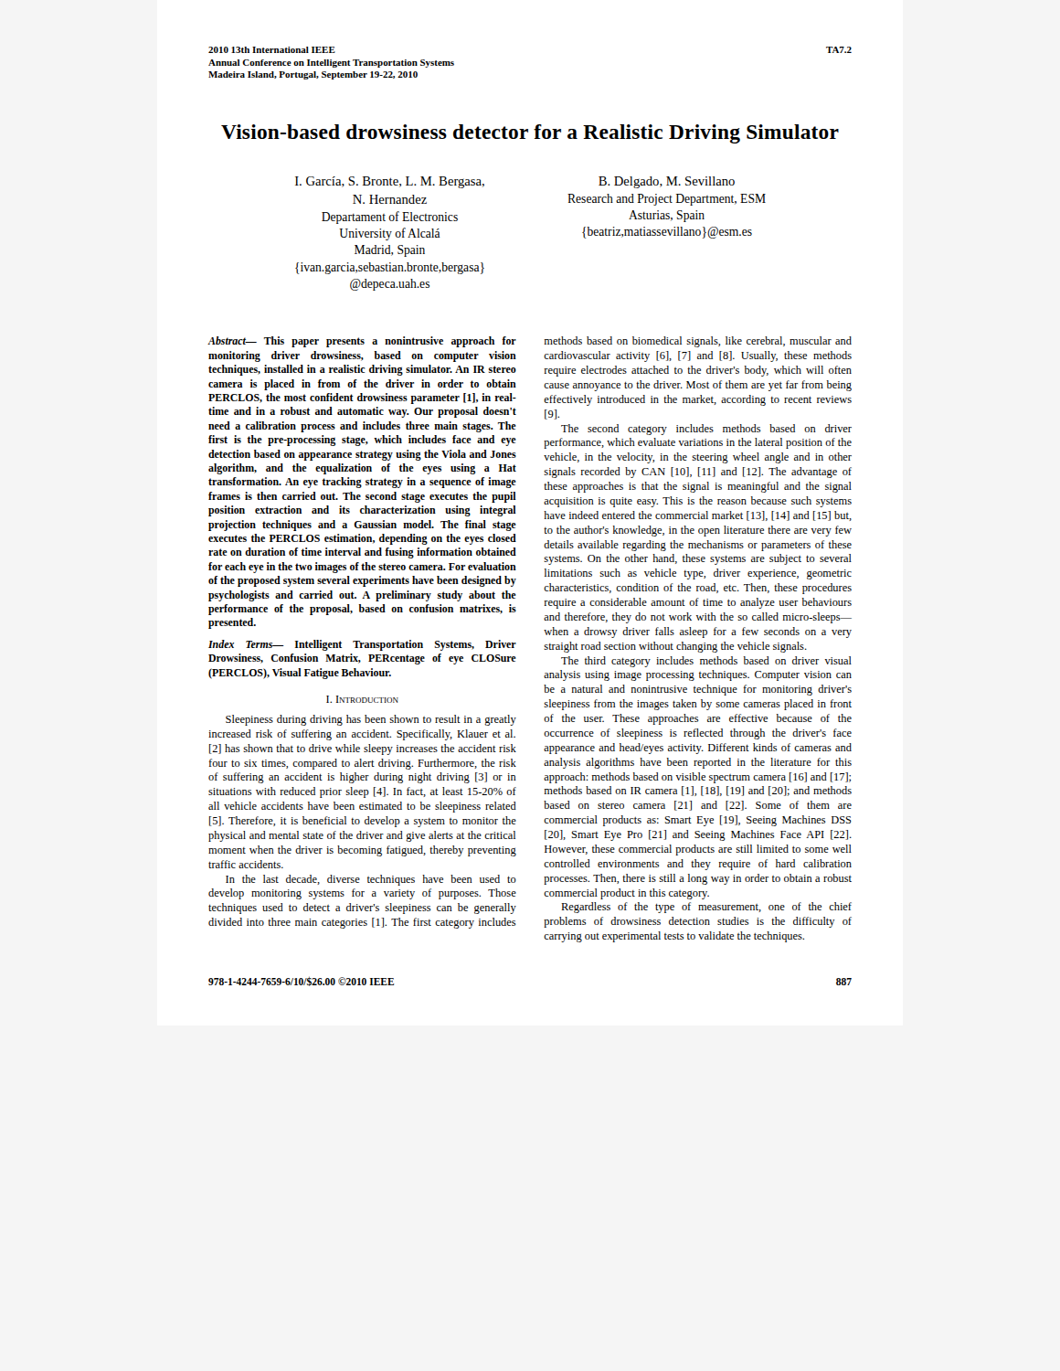2010 13th International IEEE
Annual Conference on Intelligent Transportation Systems
Madeira Island, Portugal, September 19-22, 2010
TA7.2
Vision-based drowsiness detector for a Realistic Driving Simulator
I. García, S. Bronte, L. M. Bergasa,
N. Hernandez
Departament of Electronics
University of Alcalá
Madrid, Spain
{ivan.garcia,sebastian.bronte,bergasa}
@depeca.uah.es
B. Delgado, M. Sevillano
Research and Project Department, ESM
Asturias, Spain
{beatriz,matiassevillano}@esm.es
Abstract— This paper presents a nonintrusive approach for monitoring driver drowsiness, based on computer vision techniques, installed in a realistic driving simulator. An IR stereo camera is placed in from of the driver in order to obtain PERCLOS, the most confident drowsiness parameter [1], in real-time and in a robust and automatic way. Our proposal doesn't need a calibration process and includes three main stages. The first is the pre-processing stage, which includes face and eye detection based on appearance strategy using the Viola and Jones algorithm, and the equalization of the eyes using a Hat transformation. An eye tracking strategy in a sequence of image frames is then carried out. The second stage executes the pupil position extraction and its characterization using integral projection techniques and a Gaussian model. The final stage executes the PERCLOS estimation, depending on the eyes closed rate on duration of time interval and fusing information obtained for each eye in the two images of the stereo camera. For evaluation of the proposed system several experiments have been designed by psychologists and carried out. A preliminary study about the performance of the proposal, based on confusion matrixes, is presented.
Index Terms— Intelligent Transportation Systems, Driver Drowsiness, Confusion Matrix, PERcentage of eye CLOSure (PERCLOS), Visual Fatigue Behaviour.
I. Introduction
Sleepiness during driving has been shown to result in a greatly increased risk of suffering an accident. Specifically, Klauer et al. [2] has shown that to drive while sleepy increases the accident risk four to six times, compared to alert driving. Furthermore, the risk of suffering an accident is higher during night driving [3] or in situations with reduced prior sleep [4]. In fact, at least 15-20% of all vehicle accidents have been estimated to be sleepiness related [5]. Therefore, it is beneficial to develop a system to monitor the physical and mental state of the driver and give alerts at the critical moment when the driver is becoming fatigued, thereby preventing traffic accidents.
In the last decade, diverse techniques have been used to develop monitoring systems for a variety of purposes. Those techniques used to detect a driver's sleepiness can be generally divided into three main categories [1]. The first category includes methods based on biomedical signals, like cerebral, muscular and cardiovascular activity [6], [7] and [8]. Usually, these methods require electrodes attached to the driver's body, which will often cause annoyance to the driver. Most of them are yet far from being effectively introduced in the market, according to recent reviews [9].
The second category includes methods based on driver performance, which evaluate variations in the lateral position of the vehicle, in the velocity, in the steering wheel angle and in other signals recorded by CAN [10], [11] and [12]. The advantage of these approaches is that the signal is meaningful and the signal acquisition is quite easy. This is the reason because such systems have indeed entered the commercial market [13], [14] and [15] but, to the author's knowledge, in the open literature there are very few details available regarding the mechanisms or parameters of these systems. On the other hand, these systems are subject to several limitations such as vehicle type, driver experience, geometric characteristics, condition of the road, etc. Then, these procedures require a considerable amount of time to analyze user behaviours and therefore, they do not work with the so called micro-sleeps—when a drowsy driver falls asleep for a few seconds on a very straight road section without changing the vehicle signals.
The third category includes methods based on driver visual analysis using image processing techniques. Computer vision can be a natural and nonintrusive technique for monitoring driver's sleepiness from the images taken by some cameras placed in front of the user. These approaches are effective because of the occurrence of sleepiness is reflected through the driver's face appearance and head/eyes activity. Different kinds of cameras and analysis algorithms have been reported in the literature for this approach: methods based on visible spectrum camera [16] and [17]; methods based on IR camera [1], [18], [19] and [20]; and methods based on stereo camera [21] and [22]. Some of them are commercial products as: Smart Eye [19], Seeing Machines DSS [20], Smart Eye Pro [21] and Seeing Machines Face API [22]. However, these commercial products are still limited to some well controlled environments and they require of hard calibration processes. Then, there is still a long way in order to obtain a robust commercial product in this category.
Regardless of the type of measurement, one of the chief problems of drowsiness detection studies is the difficulty of carrying out experimental tests to validate the techniques.
978-1-4244-7659-6/10/$26.00 ©2010 IEEE
887